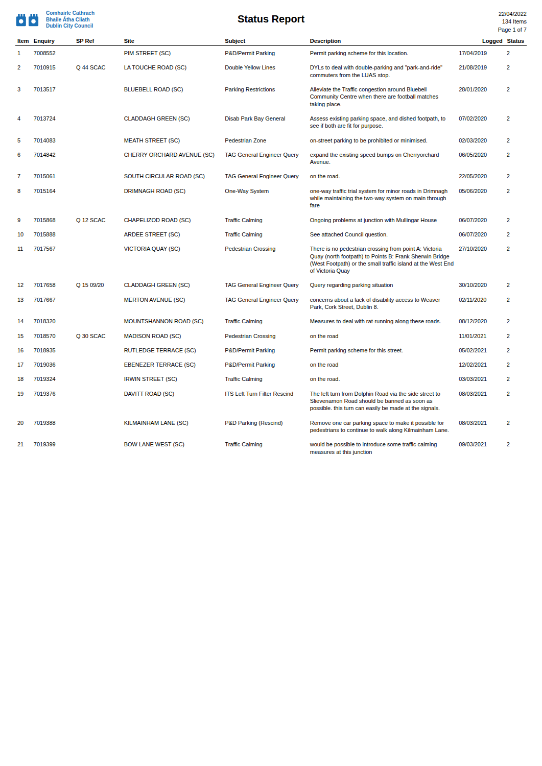Comhairle Cathrach
Bhaile Átha Cliath
Dublin City Council
Status Report
22/04/2022
134 Items
Page 1 of 7
| Item | Enquiry | SP Ref | Site | Subject | Description | Logged | Status |
| --- | --- | --- | --- | --- | --- | --- | --- |
| 1 | 7008552 | | PIM STREET (SC) | P&D/Permit Parking | Permit parking scheme for this location. | 17/04/2019 | 2 |
| 2 | 7010915 | Q 44 SCAC | LA TOUCHE ROAD (SC) | Double Yellow Lines | DYLs to deal with double-parking and "park-and-ride" commuters from the LUAS stop. | 21/08/2019 | 2 |
| 3 | 7013517 | | BLUEBELL ROAD (SC) | Parking Restrictions | Alleviate the Traffic congestion around Bluebell Community Centre when there are football matches taking place. | 28/01/2020 | 2 |
| 4 | 7013724 | | CLADDAGH GREEN (SC) | Disab Park Bay General | Assess existing parking space, and dished footpath, to see if both are fit for purpose. | 07/02/2020 | 2 |
| 5 | 7014083 | | MEATH STREET (SC) | Pedestrian Zone | on-street parking to be prohibited or minimised. | 02/03/2020 | 2 |
| 6 | 7014842 | | CHERRY ORCHARD AVENUE (SC) | TAG General Engineer Query | expand the existing speed bumps on Cherryorchard Avenue. | 06/05/2020 | 2 |
| 7 | 7015061 | | SOUTH CIRCULAR ROAD (SC) | TAG General Engineer Query | on the road. | 22/05/2020 | 2 |
| 8 | 7015164 | | DRIMNAGH ROAD (SC) | One-Way System | one-way traffic trial system for minor roads in Drimnagh while maintaining the two-way system on main through fare | 05/06/2020 | 2 |
| 9 | 7015868 | Q 12 SCAC | CHAPELIZOD ROAD (SC) | Traffic Calming | Ongoing problems at junction with Mullingar House | 06/07/2020 | 2 |
| 10 | 7015888 | | ARDEE STREET (SC) | Traffic Calming | See attached Council question. | 06/07/2020 | 2 |
| 11 | 7017567 | | VICTORIA QUAY (SC) | Pedestrian Crossing | There is no pedestrian crossing from point A: Victoria Quay (north footpath) to Points B: Frank Sherwin Bridge (West Footpath) or the small traffic island at the West End of Victoria Quay | 27/10/2020 | 2 |
| 12 | 7017658 | Q 15 09/20 | CLADDAGH GREEN (SC) | TAG General Engineer Query | Query regarding parking situation | 30/10/2020 | 2 |
| 13 | 7017667 | | MERTON AVENUE (SC) | TAG General Engineer Query | concerns about a lack of disability access to Weaver Park, Cork Street, Dublin 8. | 02/11/2020 | 2 |
| 14 | 7018320 | | MOUNTSHANNON ROAD (SC) | Traffic Calming | Measures to deal with rat-running along these roads. | 08/12/2020 | 2 |
| 15 | 7018570 | Q 30 SCAC | MADISON ROAD (SC) | Pedestrian Crossing | on the road | 11/01/2021 | 2 |
| 16 | 7018935 | | RUTLEDGE TERRACE (SC) | P&D/Permit Parking | Permit parking scheme for this street. | 05/02/2021 | 2 |
| 17 | 7019036 | | EBENEZER TERRACE (SC) | P&D/Permit Parking | on the road | 12/02/2021 | 2 |
| 18 | 7019324 | | IRWIN STREET (SC) | Traffic Calming | on the road. | 03/03/2021 | 2 |
| 19 | 7019376 | | DAVITT ROAD (SC) | ITS Left Turn Filter Rescind | The left turn from Dolphin Road via the side street to Slievenamon Road should be banned as soon as possible. this turn can easily be made at the signals. | 08/03/2021 | 2 |
| 20 | 7019388 | | KILMAINHAM LANE (SC) | P&D Parking (Rescind) | Remove one car parking space to make it possible for pedestrians to continue to walk along Kilmainham Lane. | 08/03/2021 | 2 |
| 21 | 7019399 | | BOW LANE WEST (SC) | Traffic Calming | would be possible to introduce some traffic calming measures at this junction | 09/03/2021 | 2 |